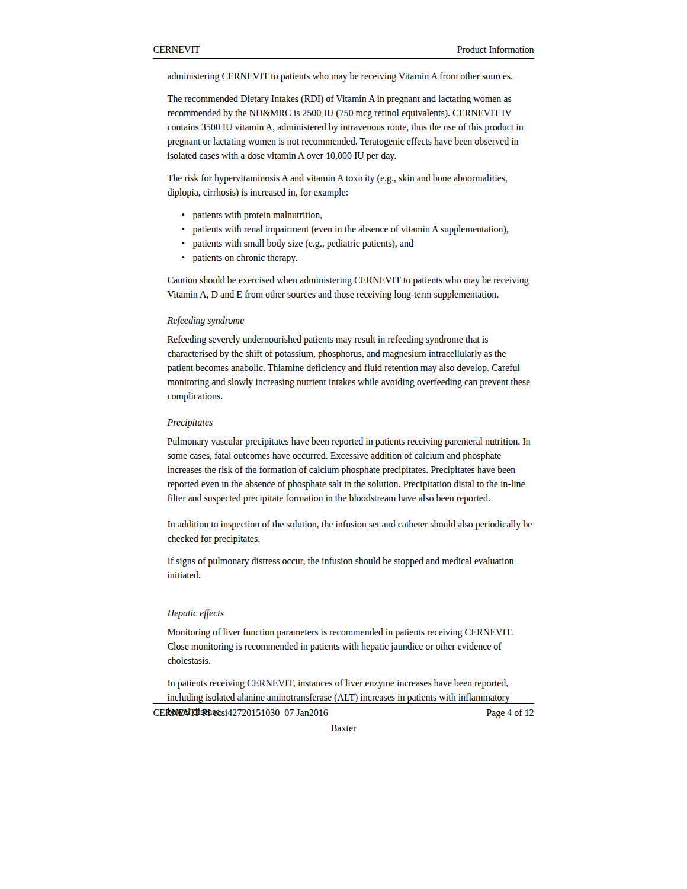CERNEVIT
Product Information
administering CERNEVIT to patients who may be receiving Vitamin A from other sources.
The recommended Dietary Intakes (RDI) of Vitamin A in pregnant and lactating women as recommended by the NH&MRC is 2500 IU (750 mcg retinol equivalents). CERNEVIT IV contains 3500 IU vitamin A, administered by intravenous route, thus the use of this product in pregnant or lactating women is not recommended. Teratogenic effects have been observed in isolated cases with a dose vitamin A over 10,000 IU per day.
The risk for hypervitaminosis A and vitamin A toxicity (e.g., skin and bone abnormalities, diplopia, cirrhosis) is increased in, for example:
patients with protein malnutrition,
patients with renal impairment (even in the absence of vitamin A supplementation),
patients with small body size (e.g., pediatric patients), and
patients on chronic therapy.
Caution should be exercised when administering CERNEVIT to patients who may be receiving Vitamin A, D and E from other sources and those receiving long-term supplementation.
Refeeding syndrome
Refeeding severely undernourished patients may result in refeeding syndrome that is characterised by the shift of potassium, phosphorus, and magnesium intracellularly as the patient becomes anabolic. Thiamine deficiency and fluid retention may also develop. Careful monitoring and slowly increasing nutrient intakes while avoiding overfeeding can prevent these complications.
Precipitates
Pulmonary vascular precipitates have been reported in patients receiving parenteral nutrition. In some cases, fatal outcomes have occurred. Excessive addition of calcium and phosphate increases the risk of the formation of calcium phosphate precipitates. Precipitates have been reported even in the absence of phosphate salt in the solution. Precipitation distal to the in-line filter and suspected precipitate formation in the bloodstream have also been reported.
In addition to inspection of the solution, the infusion set and catheter should also periodically be checked for precipitates.
If signs of pulmonary distress occur, the infusion should be stopped and medical evaluation initiated.
Hepatic effects
Monitoring of liver function parameters is recommended in patients receiving CERNEVIT. Close monitoring is recommended in patients with hepatic jaundice or other evidence of cholestasis.
In patients receiving CERNEVIT, instances of liver enzyme increases have been reported, including isolated alanine aminotransferase (ALT) increases in patients with inflammatory bowel disease.
CERNEVIT PI ccsi42720151030 07 Jan2016
Page 4 of 12
Baxter